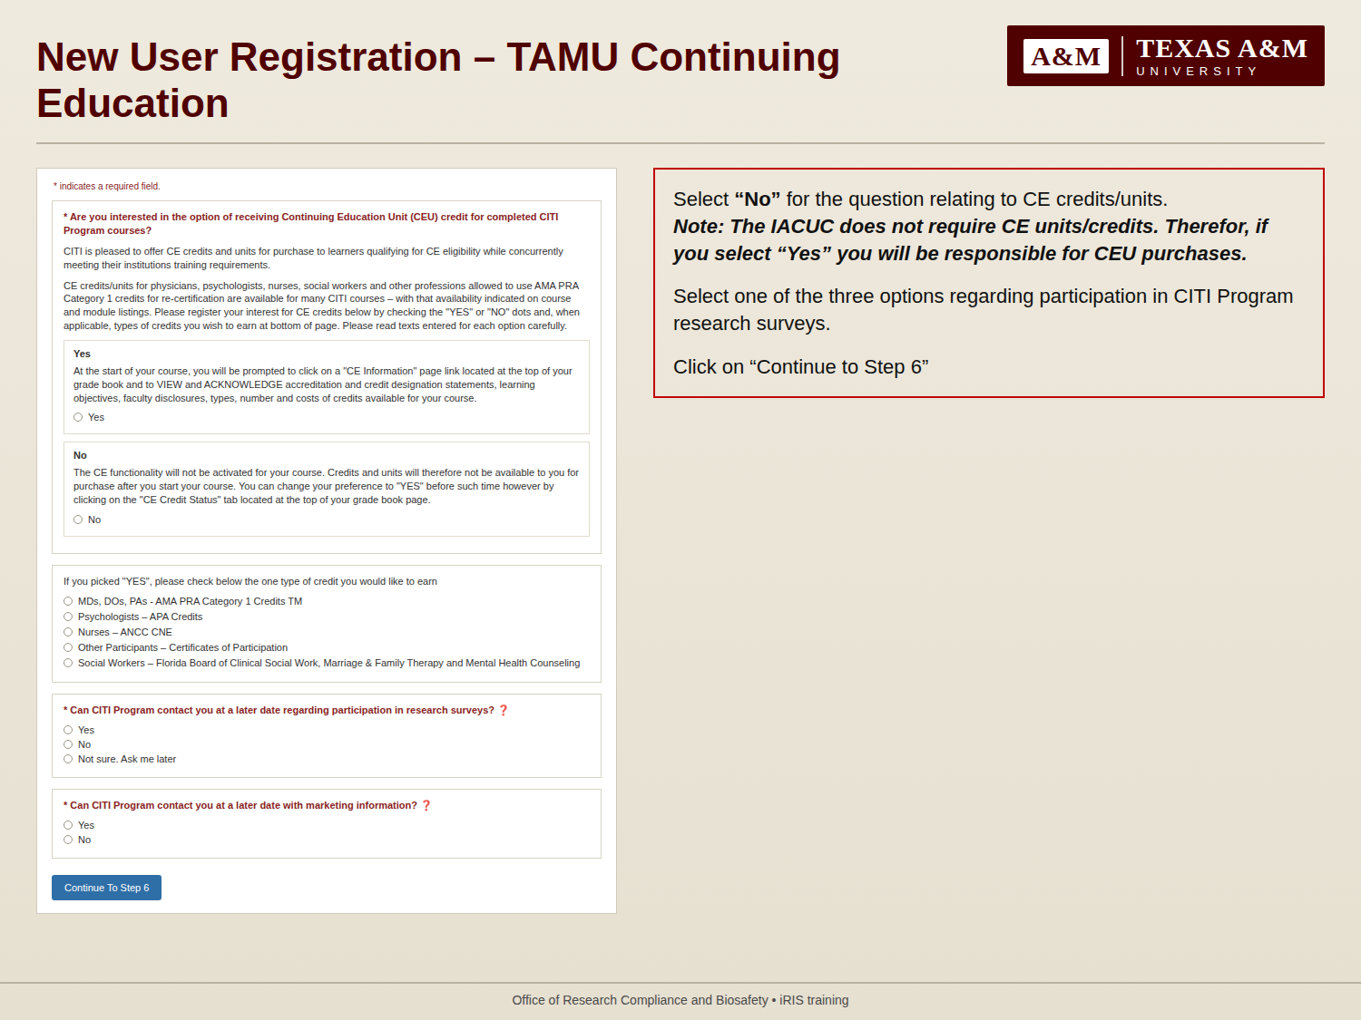New User Registration – TAMU Continuing Education
A&M TEXAS A&M UNIVERSITY
* indicates a required field.
* Are you interested in the option of receiving Continuing Education Unit (CEU) credit for completed CITI Program courses?
CITI is pleased to offer CE credits and units for purchase to learners qualifying for CE eligibility while concurrently meeting their institutions training requirements.
CE credits/units for physicians, psychologists, nurses, social workers and other professions allowed to use AMA PRA Category 1 credits for re-certification are available for many CITI courses – with that availability indicated on course and module listings. Please register your interest for CE credits below by checking the "YES" or "NO" dots and, when applicable, types of credits you wish to earn at bottom of page. Please read texts entered for each option carefully.
Yes
At the start of your course, you will be prompted to click on a "CE Information" page link located at the top of your grade book and to VIEW and ACKNOWLEDGE accreditation and credit designation statements, learning objectives, faculty disclosures, types, number and costs of credits available for your course.
Yes
No
The CE functionality will not be activated for your course. Credits and units will therefore not be available to you for purchase after you start your course. You can change your preference to "YES" before such time however by clicking on the "CE Credit Status" tab located at the top of your grade book page.
No
If you picked "YES", please check below the one type of credit you would like to earn
MDs, DOs, PAs - AMA PRA Category 1 Credits TM
Psychologists – APA Credits
Nurses – ANCC CNE
Other Participants – Certificates of Participation
Social Workers – Florida Board of Clinical Social Work, Marriage & Family Therapy and Mental Health Counseling
* Can CITI Program contact you at a later date regarding participation in research surveys? ❓
Yes
No
Not sure. Ask me later
* Can CITI Program contact you at a later date with marketing information? ❓
Yes
No
Continue To Step 6
Select “No” for the question relating to CE credits/units.
Note: The IACUC does not require CE units/credits. Therefor, if you select “Yes” you will be responsible for CEU purchases.
Select one of the three options regarding participation in CITI Program research surveys.
Click on “Continue to Step 6”
Office of Research Compliance and Biosafety • iRIS training